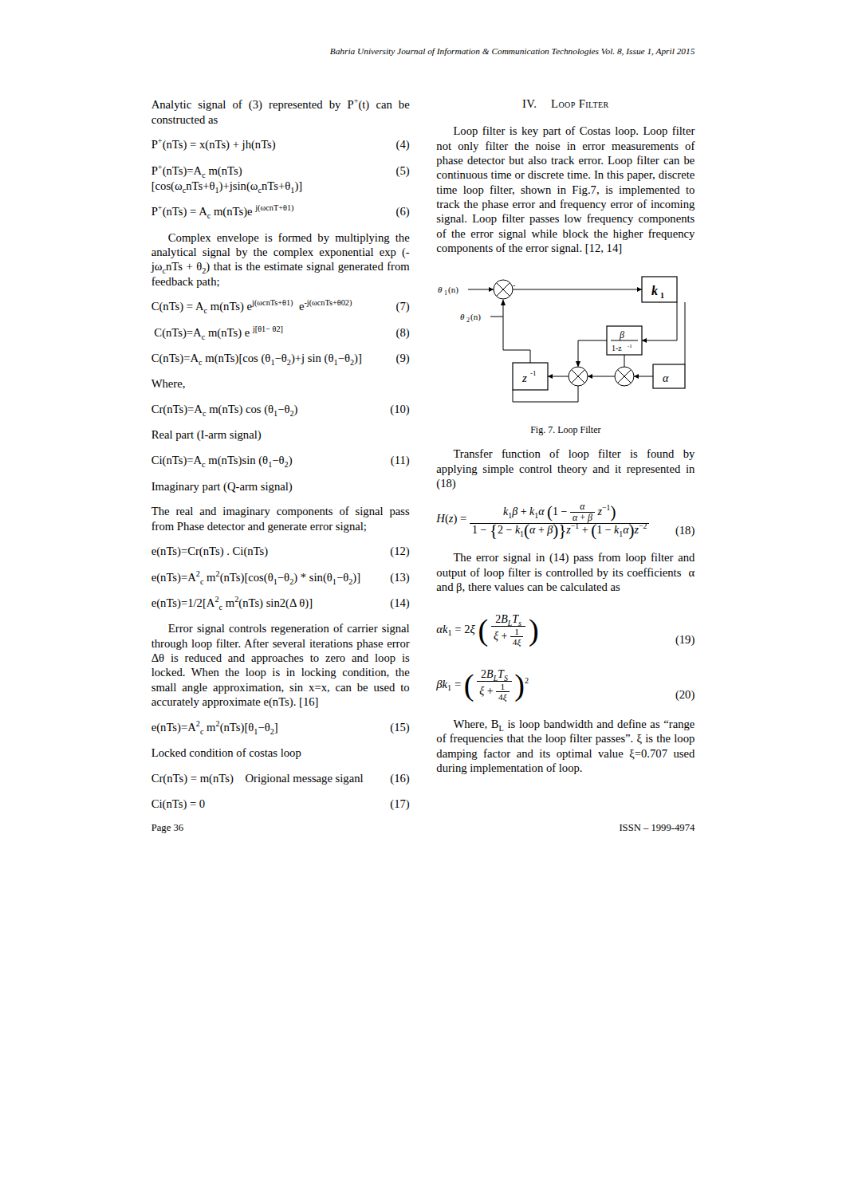Bahria University Journal of Information & Communication Technologies Vol. 8, Issue 1, April 2015
Analytic signal of (3) represented by P+(t) can be constructed as
P+(nTs) = x(nTs) + jh(nTs)
(4)
P+(nTs)=Ac m(nTs)[cos(ωcnTs+θ1)+jsin(ωcnTs+θ1)]
(5)
P+(nTs) = Ac m(nTs)e j(ωcnT+θ1)
(6)
Complex envelope is formed by multiplying the analytical signal by the complex exponential exp (-jωcnTs + θ2) that is the estimate signal generated from feedback path;
C(nTs) = Ac m(nTs) ej(ωcnTs+θ1) e-j(ωcnTs+θ02)
(7)
C(nTs)=Ac m(nTs) e j[θ1− θ2]
(8)
C(nTs)=Ac m(nTs)[cos (θ1−θ2)+j sin (θ1−θ2)]
(9)
Where,
Cr(nTs)=Ac m(nTs) cos (θ1−θ2)
(10)
Real part (I-arm signal)
Ci(nTs)=Ac m(nTs)sin (θ1−θ2)
(11)
Imaginary part (Q-arm signal)
The real and imaginary components of signal pass from Phase detector and generate error signal;
e(nTs)=Cr(nTs) . Ci(nTs)
(12)
e(nTs)=A2c m2(nTs)[cos(θ1−θ2) * sin(θ1−θ2)]
(13)
e(nTs)=1/2[A2c m2(nTs) sin2(Δ θ)]
(14)
Error signal controls regeneration of carrier signal through loop filter. After several iterations phase error Δθ is reduced and approaches to zero and loop is locked. When the loop is in locking condition, the small angle approximation, sin x=x, can be used to accurately approximate e(nTs). [16]
e(nTs)=A2c m2(nTs)[θ1−θ2]
(15)
Locked condition of costas loop
Cr(nTs) = m(nTs) Origional message siganl
(16)
Ci(nTs) = 0
(17)
IV. Loop Filter
Loop filter is key part of Costas loop. Loop filter not only filter the noise in error measurements of phase detector but also track error. Loop filter can be continuous time or discrete time. In this paper, discrete time loop filter, shown in Fig.7, is implemented to track the phase error and frequency error of incoming signal. Loop filter passes low frequency components of the error signal while block the higher frequency components of the error signal. [12, 14]
θ 1 (n) - θ 2 (n) k 1 β 1-z -1 α z -1
Fig. 7. Loop Filter
Transfer function of loop filter is found by applying simple control theory and it represented in (18)
H(z) = k1β + k1α (1 − α α + β z−1) 1 − {2 − k1(α + β)}z−1 + (1 − k1α) z−2
(18)
The error signal in (14) pass from loop filter and output of loop filter is controlled by its coefficients α and β, there values can be calculated as
αk1 = 2ξ ( 2BLTs ξ + 14ξ )
(19)
βk1 = ( 2BLTS ξ + 14ξ )2
(20)
Where, BL is loop bandwidth and define as “range of frequencies that the loop filter passes”. ξ is the loop damping factor and its optimal value ξ=0.707 used during implementation of loop.
Page 36
ISSN – 1999-4974